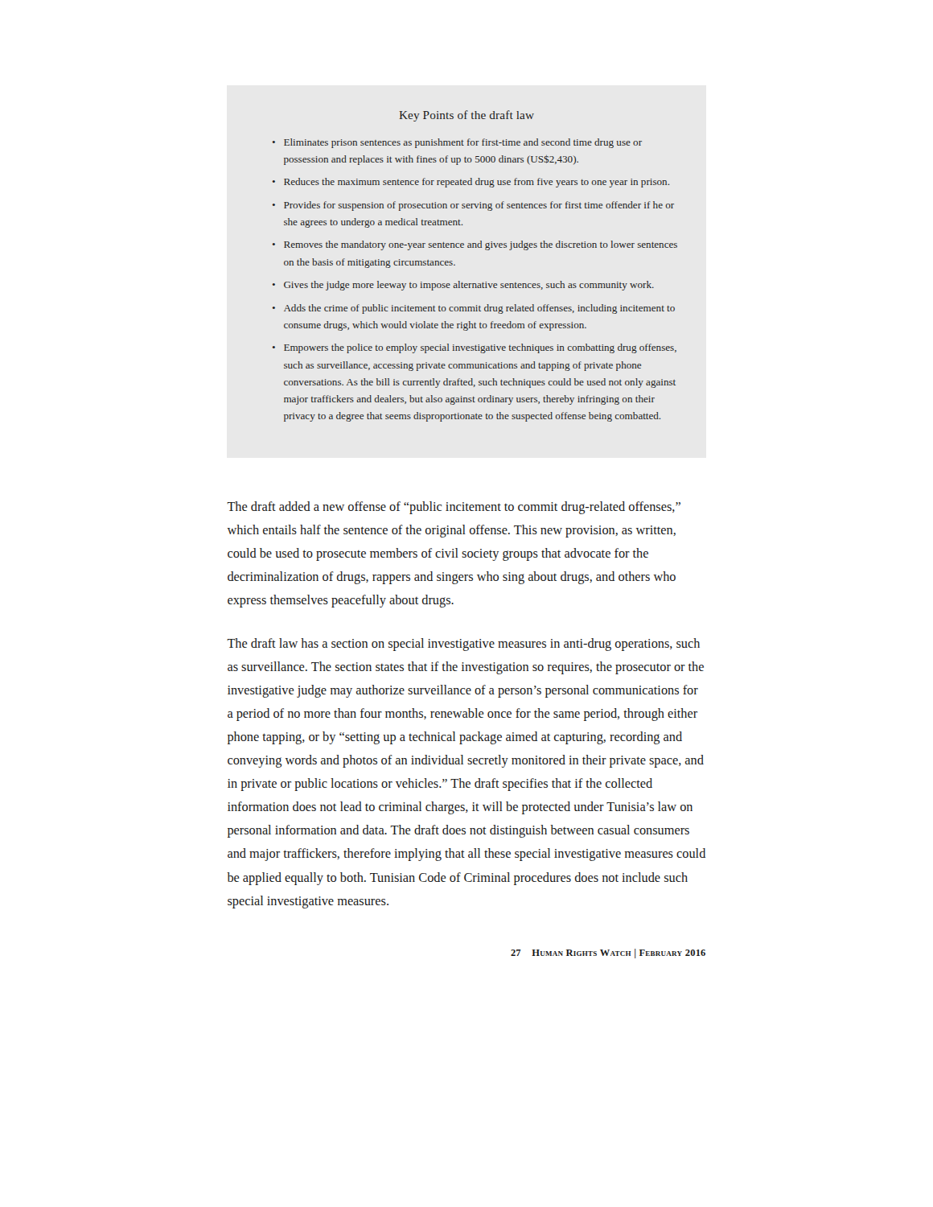Key Points of the draft law
Eliminates prison sentences as punishment for first-time and second time drug use or possession and replaces it with fines of up to 5000 dinars (US$2,430).
Reduces the maximum sentence for repeated drug use from five years to one year in prison.
Provides for suspension of prosecution or serving of sentences for first time offender if he or she agrees to undergo a medical treatment.
Removes the mandatory one-year sentence and gives judges the discretion to lower sentences on the basis of mitigating circumstances.
Gives the judge more leeway to impose alternative sentences, such as community work.
Adds the crime of public incitement to commit drug related offenses, including incitement to consume drugs, which would violate the right to freedom of expression.
Empowers the police to employ special investigative techniques in combatting drug offenses, such as surveillance, accessing private communications and tapping of private phone conversations. As the bill is currently drafted, such techniques could be used not only against major traffickers and dealers, but also against ordinary users, thereby infringing on their privacy to a degree that seems disproportionate to the suspected offense being combatted.
The draft added a new offense of “public incitement to commit drug-related offenses,” which entails half the sentence of the original offense. This new provision, as written, could be used to prosecute members of civil society groups that advocate for the decriminalization of drugs, rappers and singers who sing about drugs, and others who express themselves peacefully about drugs.
The draft law has a section on special investigative measures in anti-drug operations, such as surveillance. The section states that if the investigation so requires, the prosecutor or the investigative judge may authorize surveillance of a person’s personal communications for a period of no more than four months, renewable once for the same period, through either phone tapping, or by “setting up a technical package aimed at capturing, recording and conveying words and photos of an individual secretly monitored in their private space, and in private or public locations or vehicles.” The draft specifies that if the collected information does not lead to criminal charges, it will be protected under Tunisia’s law on personal information and data. The draft does not distinguish between casual consumers and major traffickers, therefore implying that all these special investigative measures could be applied equally to both. Tunisian Code of Criminal procedures does not include such special investigative measures.
27 Human Rights Watch | February 2016